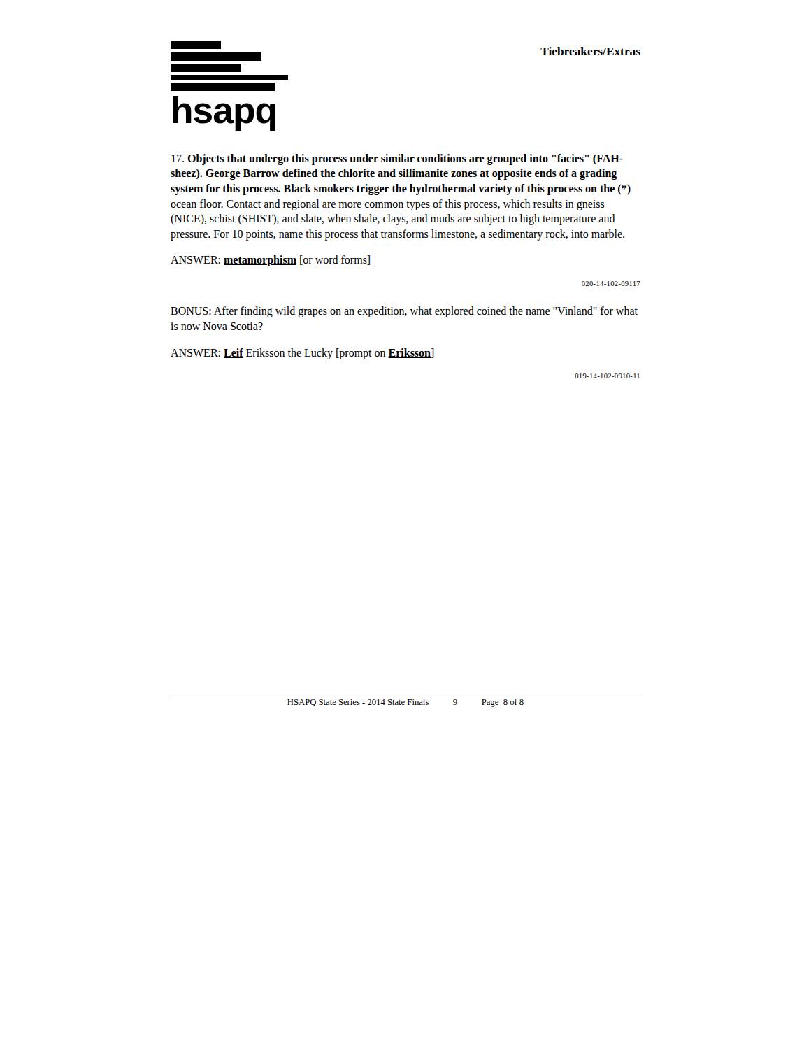hsapq
Tiebreakers/Extras
17. Objects that undergo this process under similar conditions are grouped into "facies" (FAH-sheez). George Barrow defined the chlorite and sillimanite zones at opposite ends of a grading system for this process. Black smokers trigger the hydrothermal variety of this process on the (*) ocean floor. Contact and regional are more common types of this process, which results in gneiss (NICE), schist (SHIST), and slate, when shale, clays, and muds are subject to high temperature and pressure. For 10 points, name this process that transforms limestone, a sedimentary rock, into marble.
ANSWER: metamorphism [or word forms]
020-14-102-09117
BONUS: After finding wild grapes on an expedition, what explored coined the name "Vinland" for what is now Nova Scotia?
ANSWER: Leif Eriksson the Lucky [prompt on Eriksson]
019-14-102-0910-11
HSAPQ State Series - 2014 State Finals 9 Page 8 of 8